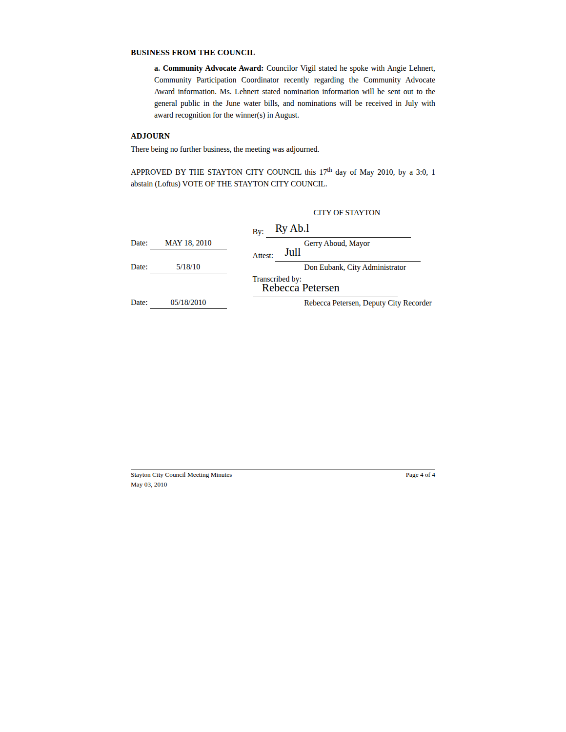BUSINESS FROM THE COUNCIL
a. Community Advocate Award: Councilor Vigil stated he spoke with Angie Lehnert, Community Participation Coordinator recently regarding the Community Advocate Award information. Ms. Lehnert stated nomination information will be sent out to the general public in the June water bills, and nominations will be received in July with award recognition for the winner(s) in August.
ADJOURN
There being no further business, the meeting was adjourned.
APPROVED BY THE STAYTON CITY COUNCIL this 17th day of May 2010, by a 3:0, 1 abstain (Loftus) VOTE OF THE STAYTON CITY COUNCIL.
CITY OF STAYTON
| Date: MAY 18, 2010 | By: Ry Ab.l Gerry Aboud, Mayor |
| Date: 5/18/10 | Attest: Jull Don Eubank, City Administrator |
| Date: 05/18/2010 | Transcribed by: Rebecca Petersen Rebecca Petersen, Deputy City Recorder |
Stayton City Council Meeting Minutes
May 03, 2010
Page 4 of 4